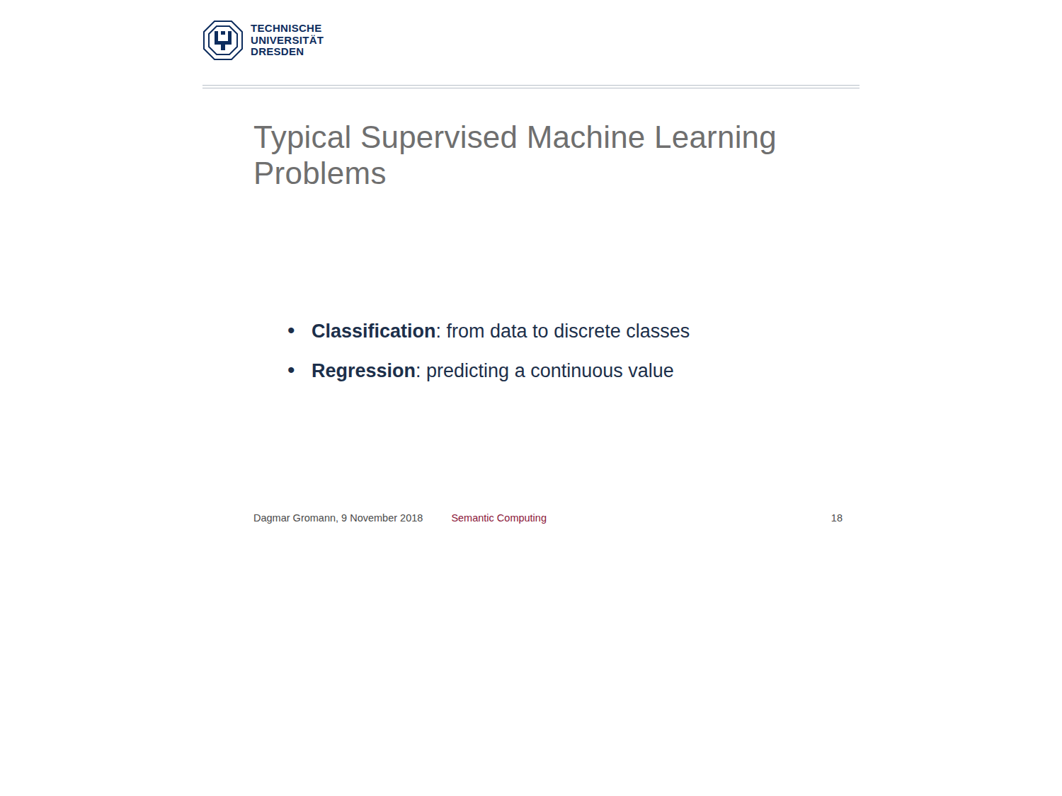Technische
Universität
Dresden
Typical Supervised Machine Learning Problems
Classification: from data to discrete classes
Regression: predicting a continuous value
Dagmar Gromann, 9 November 2018 Semantic Computing 18